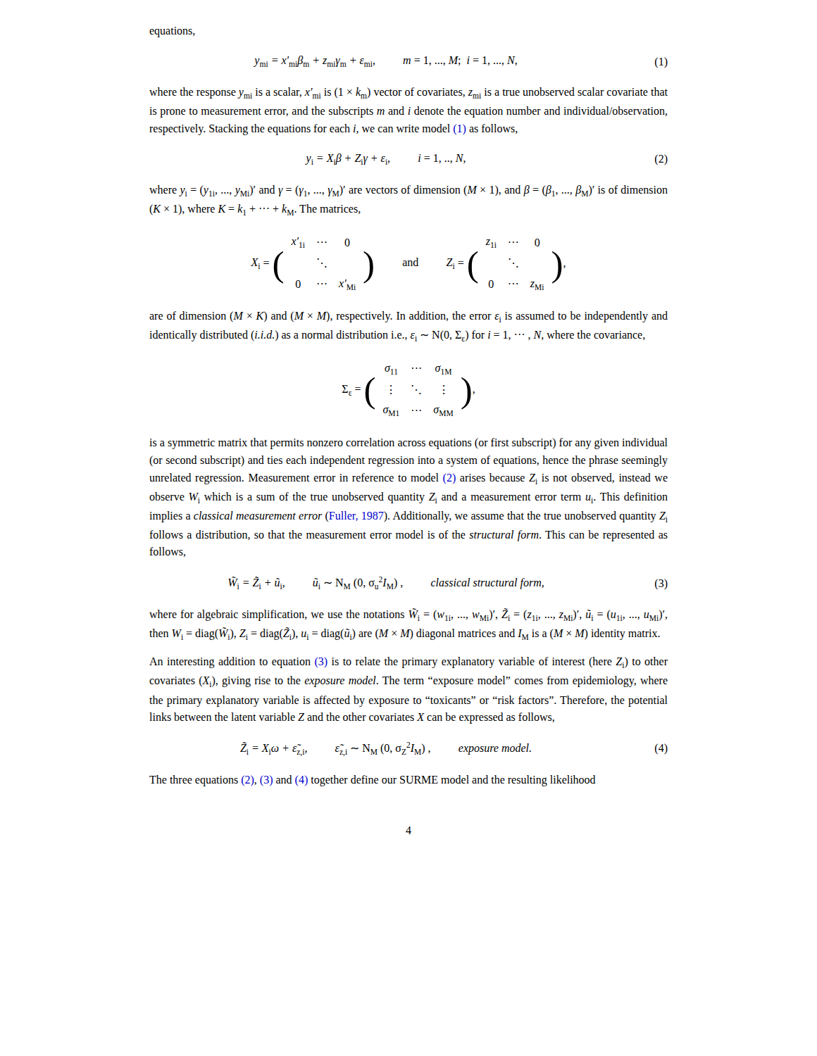equations,
ymi = x′miβm + zmiγm + εmi, m = 1, ..., M; i = 1, ..., N,
(1)
where the response ymi is a scalar, x′mi is (1 × km) vector of covariates, zmi is a true unobserved scalar covariate that is prone to measurement error, and the subscripts m and i denote the equation number and individual/observation, respectively. Stacking the equations for each i, we can write model (1) as follows,
yi = Xiβ + Ziγ + εi, i = 1, .., N,
(2)
where yi = (y1i, ..., yMi)′ and γ = (γ1, ..., γM)′ are vectors of dimension (M × 1), and β = (β1, ..., βM)′ is of dimension (K × 1), where K = k1 + ··· + kM. The matrices,
Xi = (
| x′ 1i | ··· | 0 |
| | ⋱ | |
| 0 | ··· | x′ Mi |
) and Zi = (
| z 1i | ··· | 0 |
| | ⋱ | |
| 0 | ··· | z Mi |
) ,
are of dimension (M × K) and (M × M), respectively. In addition, the error εi is assumed to be independently and identically distributed (i.i.d.) as a normal distribution i.e., εi ∼ N(0, Σε) for i = 1, ··· , N, where the covariance,
Σε = (
| σ 11 | ··· | σ 1M |
| ⋮ | ⋱ | ⋮ |
| σ M1 | ··· | σ MM |
) ,
is a symmetric matrix that permits nonzero correlation across equations (or first subscript) for any given individual (or second subscript) and ties each independent regression into a system of equations, hence the phrase seemingly unrelated regression. Measurement error in reference to model (2) arises because Zi is not observed, instead we observe Wi which is a sum of the true unobserved quantity Zi and a measurement error term ui. This definition implies a classical measurement error (Fuller, 1987). Additionally, we assume that the true unobserved quantity Zi follows a distribution, so that the measurement error model is of the structural form. This can be represented as follows,
W̃i = Z̃i + ũi, ũi ∼ NM (0, σu2IM) , classical structural form,
(3)
where for algebraic simplification, we use the notations W̃i = (w1i, ..., wMi)′, Z̃i = (z1i, ..., zMi)′, ũi = (u1i, ..., uMi)′, then Wi = diag(W̃i), Zi = diag(Z̃i), ui = diag(ũi) are (M × M) diagonal matrices and IM is a (M × M) identity matrix.
An interesting addition to equation (3) is to relate the primary explanatory variable of interest (here Zi) to other covariates (Xi), giving rise to the exposure model. The term “exposure model” comes from epidemiology, where the primary explanatory variable is affected by exposure to “toxicants” or “risk factors”. Therefore, the potential links between the latent variable Z and the other covariates X can be expressed as follows,
Z̃i = Xiω + ε̃z,i, ε̃z,i ∼ NM (0, σZ2IM) , exposure model.
(4)
The three equations (2), (3) and (4) together define our SURME model and the resulting likelihood
4